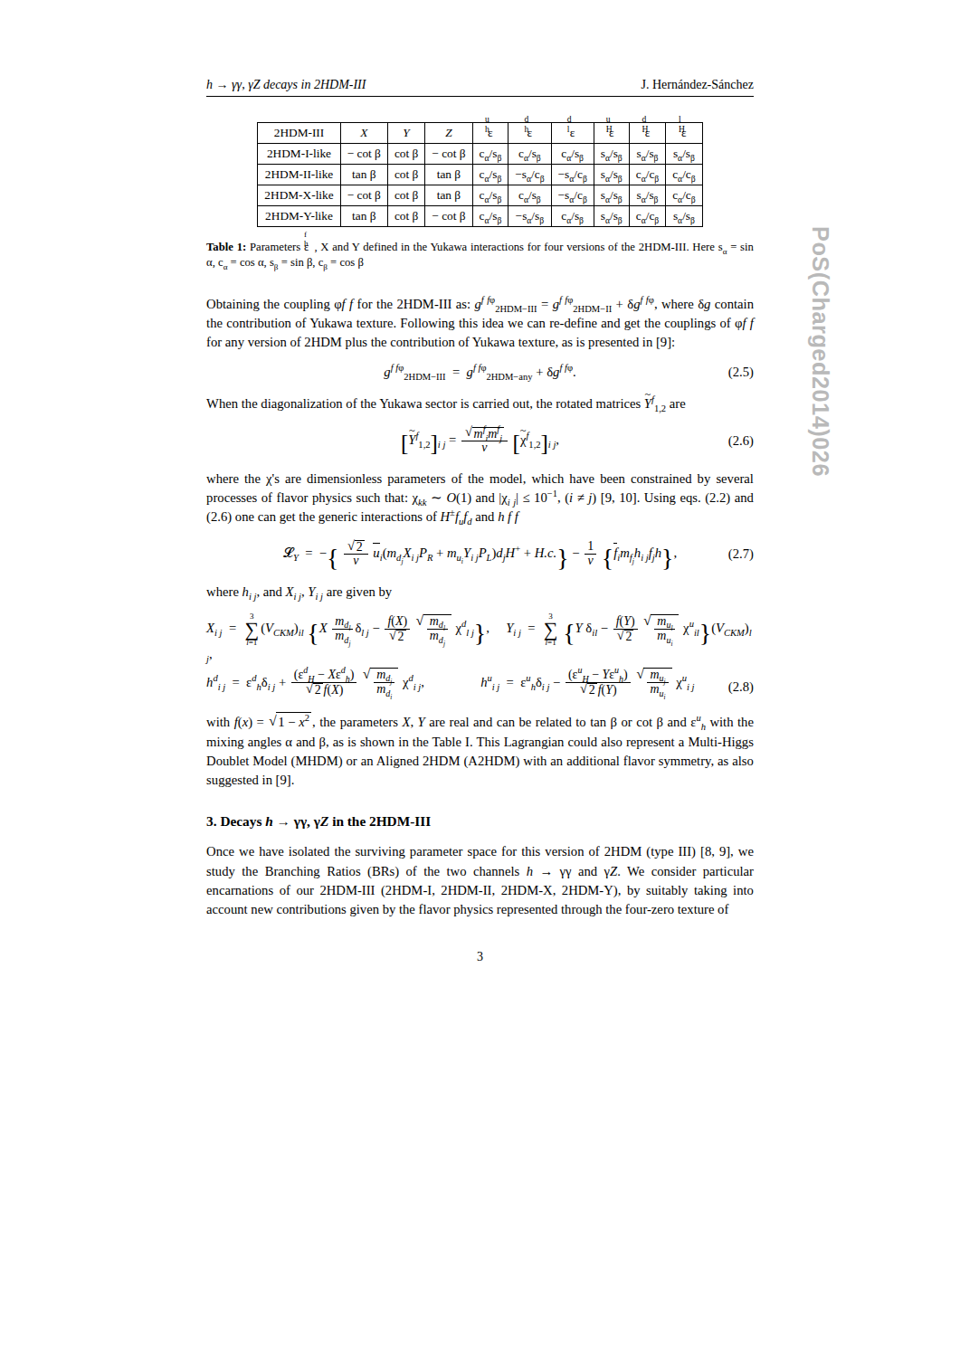h → γγ, γZ decays in 2HDM-III
J. Hernández-Sánchez
PoS(Charged2014)026
| 2HDM-III | X | Y | Z | ε u h | ε d h | ε d l | ε u H | ε d H | ε l H |
| --- | --- | --- | --- | --- | --- | --- | --- | --- | --- |
| 2HDM-I-like | − cot β | cot β | − cot β | c α /s β | c α /s β | c α /s β | s α /s β | s α /s β | s α /s β |
| 2HDM-II-like | tan β | cot β | tan β | c α /s β | −s α /c β | −s α /c β | s α /s β | c α /c β | c α /c β |
| 2HDM-X-like | − cot β | cot β | tan β | c α /s β | c α /s β | −s α /c β | s α /s β | s α /s β | c α /c β |
| 2HDM-Y-like | tan β | cot β | − cot β | c α /s β | −s α /s β | c α /s β | s α /s β | c α /c β | s α /s β |
Table 1: Parameters εfh, X and Y defined in the Yukawa interactions for four versions of the 2HDM-III. Here sα = sin α, cα = cos α, sβ = sin β, cβ = cos β
Obtaining the coupling φf f for the 2HDM-III as: gf fφ2HDM−III = gf fφ2HDM−II + δgf fφ, where δg contain the contribution of Yukawa texture. Following this idea we can re-define and get the couplings of φf f for any version of 2HDM plus the contribution of Yukawa texture, as is presented in [9]:
gf fφ2HDM−III = gf fφ2HDM−any + δgf fφ.
(2.5)
When the diagonalization of the Yukawa sector is carried out, the rotated matrices Yf1,2 are
[Yf1,2]i j = mfimfj v [χf1,2]i j,
(2.6)
where the χ's are dimensionless parameters of the model, which have been constrained by several processes of flavor physics such that: χkk ∼ O(1) and |χi j| ≤ 10−1, (i ≠ j) [9, 10]. Using eqs. (2.2) and (2.6) one can get the generic interactions of H±fufd and h f f
𝓛Y = −{ 2 v ui(mdjXi jPR + muiYi jPL)djH+ + H.c.} − 1 v {fimfjhi jfjh},
(2.7)
where hi j, and Xi j, Yi j are given by
Xi j = 3∑l=1(VCKM)il {X mdl mdjδl j − f(X) 2 mdl mdj χdl j}, Yi j = 3∑l=1 {Y δil − f(Y) 2 mul mui χuil}(VCKM)l j,
hdi j = εdhδi j + (εdH − Xεdh) 2 f(X) mdj mdi χdi j, hui j = εuhδi j − (εuH − Yεuh) 2 f(Y) muj mui χui j
(2.8)
with f(x) = 1 − x2, the parameters X, Y are real and can be related to tan β or cot β and εuh with the mixing angles α and β, as is shown in the Table I. This Lagrangian could also represent a Multi-Higgs Doublet Model (MHDM) or an Aligned 2HDM (A2HDM) with an additional flavor symmetry, as also suggested in [9].
3. Decays h → γγ, γZ in the 2HDM-III
Once we have isolated the surviving parameter space for this version of 2HDM (type III) [8, 9], we study the Branching Ratios (BRs) of the two channels h → γγ and γZ. We consider particular encarnations of our 2HDM-III (2HDM-I, 2HDM-II, 2HDM-X, 2HDM-Y), by suitably taking into account new contributions given by the flavor physics represented through the four-zero texture of
3